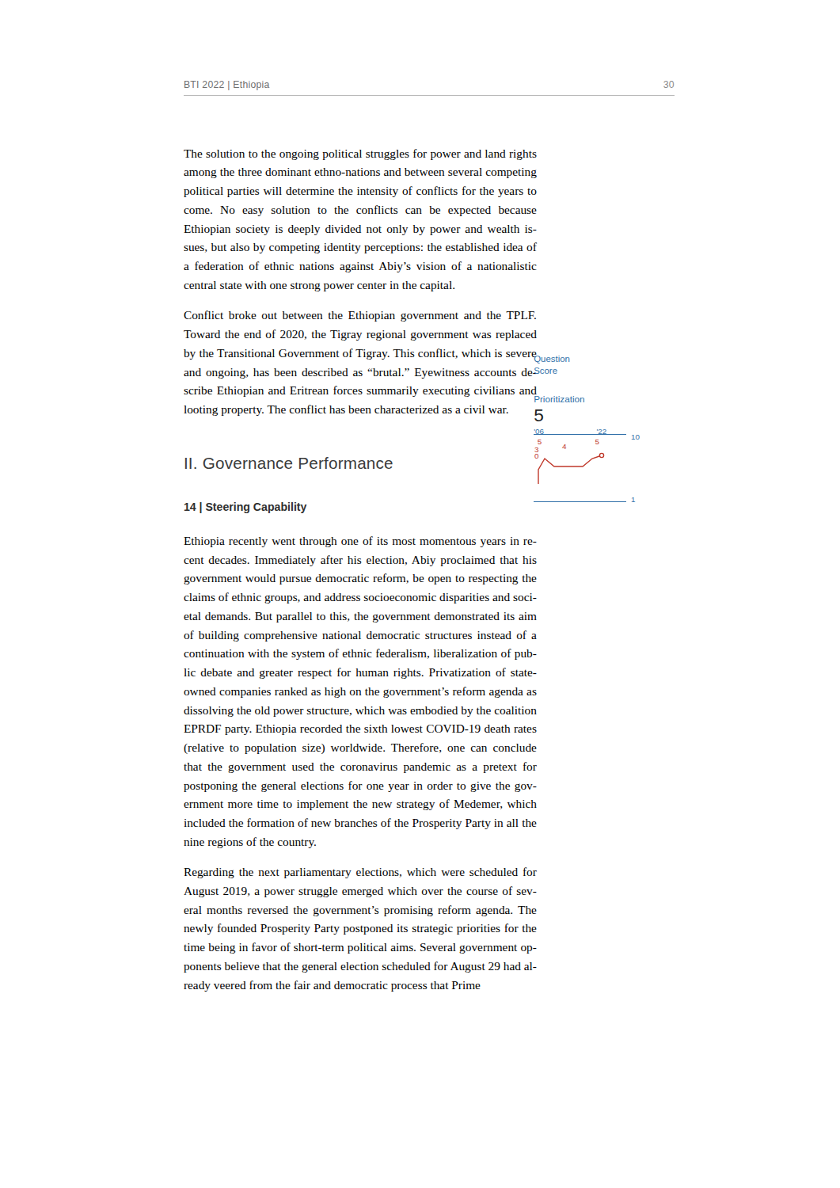BTI 2022 | Ethiopia 30
The solution to the ongoing political struggles for power and land rights among the three dominant ethno-nations and between several competing political parties will determine the intensity of conflicts for the years to come. No easy solution to the conflicts can be expected because Ethiopian society is deeply divided not only by power and wealth issues, but also by competing identity perceptions: the established idea of a federation of ethnic nations against Abiy’s vision of a nationalistic central state with one strong power center in the capital.
Conflict broke out between the Ethiopian government and the TPLF. Toward the end of 2020, the Tigray regional government was replaced by the Transitional Government of Tigray. This conflict, which is severe and ongoing, has been described as “brutal.” Eyewitness accounts describe Ethiopian and Eritrean forces summarily executing civilians and looting property. The conflict has been characterized as a civil war.
II. Governance Performance
14 | Steering Capability
Ethiopia recently went through one of its most momentous years in recent decades. Immediately after his election, Abiy proclaimed that his government would pursue democratic reform, be open to respecting the claims of ethnic groups, and address socioeconomic disparities and societal demands. But parallel to this, the government demonstrated its aim of building comprehensive national democratic structures instead of a continuation with the system of ethnic federalism, liberalization of public debate and greater respect for human rights. Privatization of state-owned companies ranked as high on the government’s reform agenda as dissolving the old power structure, which was embodied by the coalition EPRDF party. Ethiopia recorded the sixth lowest COVID-19 death rates (relative to population size) worldwide. Therefore, one can conclude that the government used the coronavirus pandemic as a pretext for postponing the general elections for one year in order to give the government more time to implement the new strategy of Medemer, which included the formation of new branches of the Prosperity Party in all the nine regions of the country.
Regarding the next parliamentary elections, which were scheduled for August 2019, a power struggle emerged which over the course of several months reversed the government’s promising reform agenda. The newly founded Prosperity Party postponed its strategic priorities for the time being in favor of short-term political aims. Several government opponents believe that the general election scheduled for August 29 had already veered from the fair and democratic process that Prime
Question
Score
Prioritization
5
'06
'22
10
1
5 3 0 4 5